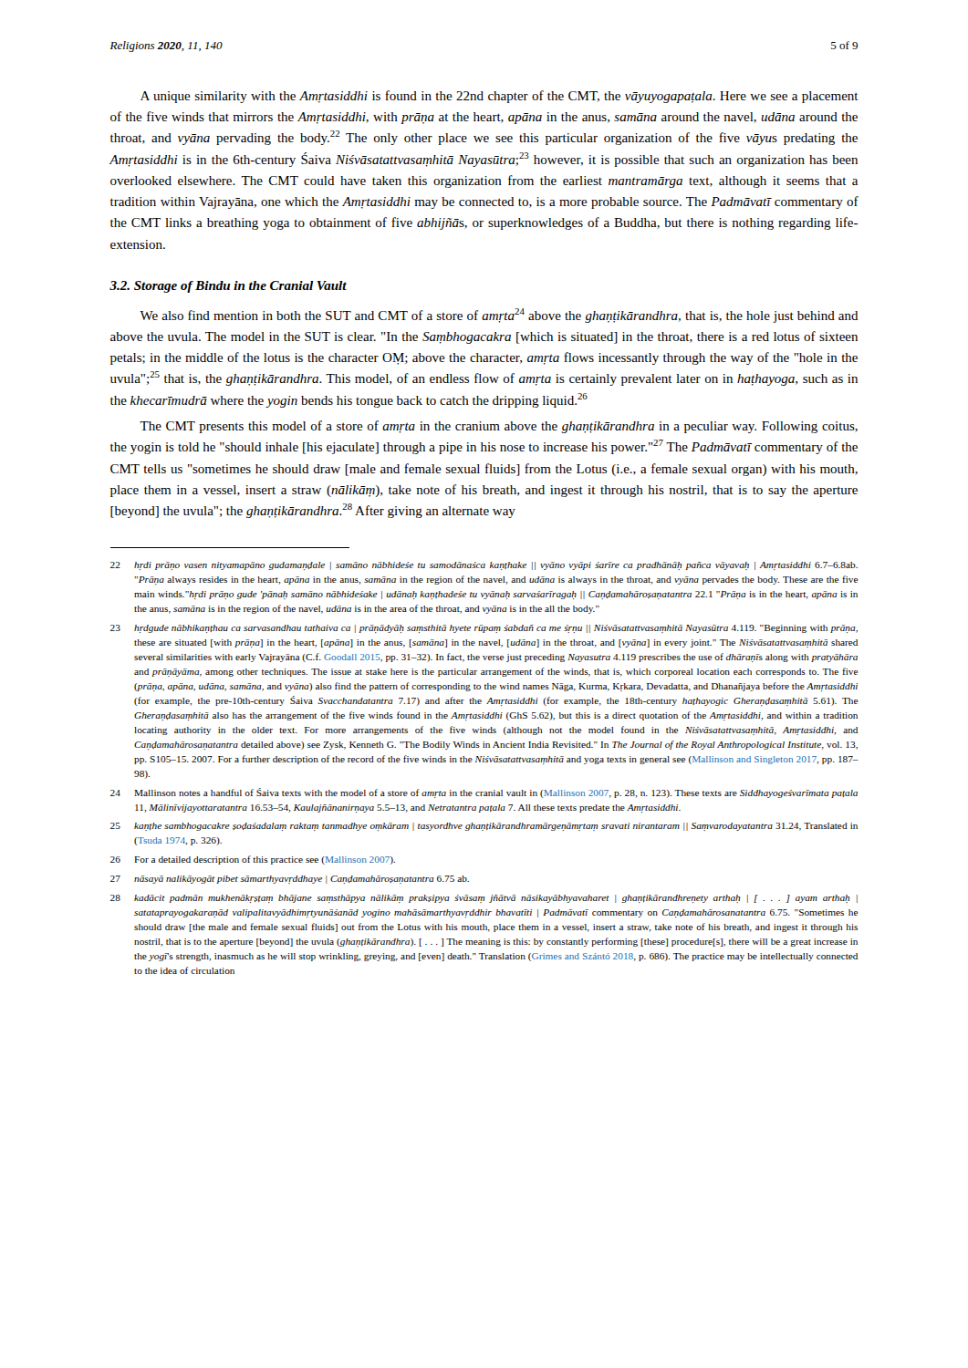Religions 2020, 11, 140 5 of 9
A unique similarity with the Amṛtasiddhi is found in the 22nd chapter of the CMT, the vāyuyogapaṭala. Here we see a placement of the five winds that mirrors the Amṛtasiddhi, with prāṇa at the heart, apāna in the anus, samāna around the navel, udāna around the throat, and vyāna pervading the body.22 The only other place we see this particular organization of the five vāyus predating the Amṛtasiddhi is in the 6th-century Śaiva Niśvāsatattvasaṃhitā Nayasūtra;23 however, it is possible that such an organization has been overlooked elsewhere. The CMT could have taken this organization from the earliest mantramārga text, although it seems that a tradition within Vajrayāna, one which the Amṛtasiddhi may be connected to, is a more probable source. The Padmāvatī commentary of the CMT links a breathing yoga to obtainment of five abhijñās, or superknowledges of a Buddha, but there is nothing regarding life-extension.
3.2. Storage of Bindu in the Cranial Vault
We also find mention in both the SUT and CMT of a store of amṛta24 above the ghaṇṭikārandhra, that is, the hole just behind and above the uvula. The model in the SUT is clear. "In the Saṃbhogacakra [which is situated] in the throat, there is a red lotus of sixteen petals; in the middle of the lotus is the character OṂ; above the character, amṛta flows incessantly through the way of the "hole in the uvula";25 that is, the ghaṇṭikārandhra. This model, of an endless flow of amṛta is certainly prevalent later on in haṭhayoga, such as in the khecarīmudrā where the yogin bends his tongue back to catch the dripping liquid.26
The CMT presents this model of a store of amṛta in the cranium above the ghaṇṭikārandhra in a peculiar way. Following coitus, the yogin is told he "should inhale [his ejaculate] through a pipe in his nose to increase his power."27 The Padmāvatī commentary of the CMT tells us "sometimes he should draw [male and female sexual fluids] from the Lotus (i.e., a female sexual organ) with his mouth, place them in a vessel, insert a straw (nālikāṃ), take note of his breath, and ingest it through his nostril, that is to say the aperture [beyond] the uvula"; the ghaṇṭikārandhra.28 After giving an alternate way
22 hṛdi prāṇo vasen nityamapāno gudamaṇḍale | samāno nābhideśe tu samodānaśca kaṇṭhake || vyāno vyāpi śarīre ca pradhānāḥ pañca vāyavaḥ | Amṛtasiddhi 6.7–6.8ab. "Prāṇa always resides in the heart, apāna in the anus, samāna in the region of the navel, and udāna is always in the throat, and vyāna pervades the body. These are the five main winds."hṛdi prāṇo gude 'pānaḥ samāno nābhideśake | udānaḥ kaṇṭhadeśe tu vyānaḥ sarvaśarīragaḥ || Caṇḍamahāroṣaṇatantra 22.1 "Prāṇa is in the heart, apāna is in the anus, samāna is in the region of the navel, udāna is in the area of the throat, and vyāna is in the all the body."
23 hṛdgude nābhikaṇṭhau ca sarvasandhau tathaiva ca | prāṇādyāḥ saṃsthitā hyete rūpaṃ śabdañ ca me śṛṇu || Niśvāsatattvasaṃhitā Nayasūtra 4.119. "Beginning with prāṇa, these are situated [with prāṇa] in the heart, [apāna] in the anus, [samāna] in the navel, [udāna] in the throat, and [vyāna] in every joint." The Niśvāsatattvasaṃhitā shared several similarities with early Vajrayāna (C.f. Goodall 2015, pp. 31–32). In fact, the verse just preceding Nayasutra 4.119 prescribes the use of dhāraṇīs along with pratyāhāra and prāṇāyāma, among other techniques. The issue at stake here is the particular arrangement of the winds, that is, which corporeal location each corresponds to. The five (prāṇa, apāna, udāna, samāna, and vyāna) also find the pattern of corresponding to the wind names Nāga, Kurma, Kṛkara, Devadatta, and Dhanañjaya before the Amṛtasiddhi (for example, the pre-10th-century Śaiva Svacchandatantra 7.17) and after the Amṛtasiddhi (for example, the 18th-century haṭhayogic Gheraṇḍasaṃhitā 5.61). The Gheraṇḍasaṃhitā also has the arrangement of the five winds found in the Amṛtasiddhi (GhS 5.62), but this is a direct quotation of the Amṛtasiddhi, and within a tradition locating authority in the older text. For more arrangements of the five winds (although not the model found in the Niśvāsatattvasaṃhitā, Amṛtasiddhi, and Caṇḍamahārosaṇatantra detailed above) see Zysk, Kenneth G. "The Bodily Winds in Ancient India Revisited." In The Journal of the Royal Anthropological Institute, vol. 13, pp. S105–15. 2007. For a further description of the record of the five winds in the Niśvāsatattvasaṃhitā and yoga texts in general see (Mallinson and Singleton 2017, pp. 187–98).
24 Mallinson notes a handful of Śaiva texts with the model of a store of amṛta in the cranial vault in (Mallinson 2007, p. 28, n. 123). These texts are Siddhayogeśvarīmata paṭala 11, Mālinīvijayottaratantra 16.53–54, Kaulajñānanirṇaya 5.5–13, and Netratantra paṭala 7. All these texts predate the Amṛtasiddhi.
25 kaṇṭhe sambhogacakre ṣoḍaśadalaṃ raktaṃ tanmadhye oṃkāram | tasyordhve ghaṇṭikārandhramārgeṇāmṛtaṃ sravati nirantaram || Saṃvarodayatantra 31.24, Translated in (Tsuda 1974, p. 326).
26 For a detailed description of this practice see (Mallinson 2007).
27 nāsayā nalikāyogāt pibet sāmarthyavṛddhaye | Caṇḍamahāroṣaṇatantra 6.75 ab.
28 kadācit padmān mukhenākṛṣṭaṃ bhājane saṃsthāpya nālikāṃ prakṣipya śvāsaṃ jñātvā nāsikayābhyavaharet | ghaṇṭikārandhreṇety arthaḥ | [ . . . ] ayam arthaḥ | satataprayogakaraṇād valipalitavyādhimṛtyunāśanād yogino mahāsāmarthyavṛddhir bhavatīti | Padmāvatī commentary on Caṇḍamahārosanatantra 6.75. "Sometimes he should draw [the male and female sexual fluids] out from the Lotus with his mouth, place them in a vessel, insert a straw, take note of his breath, and ingest it through his nostril, that is to the aperture [beyond] the uvula (ghaṇṭikārandhra). [ . . . ] The meaning is this: by constantly performing [these] procedure[s], there will be a great increase in the yogī's strength, inasmuch as he will stop wrinkling, greying, and [even] death." Translation (Grimes and Szántó 2018, p. 686). The practice may be intellectually connected to the idea of circulation